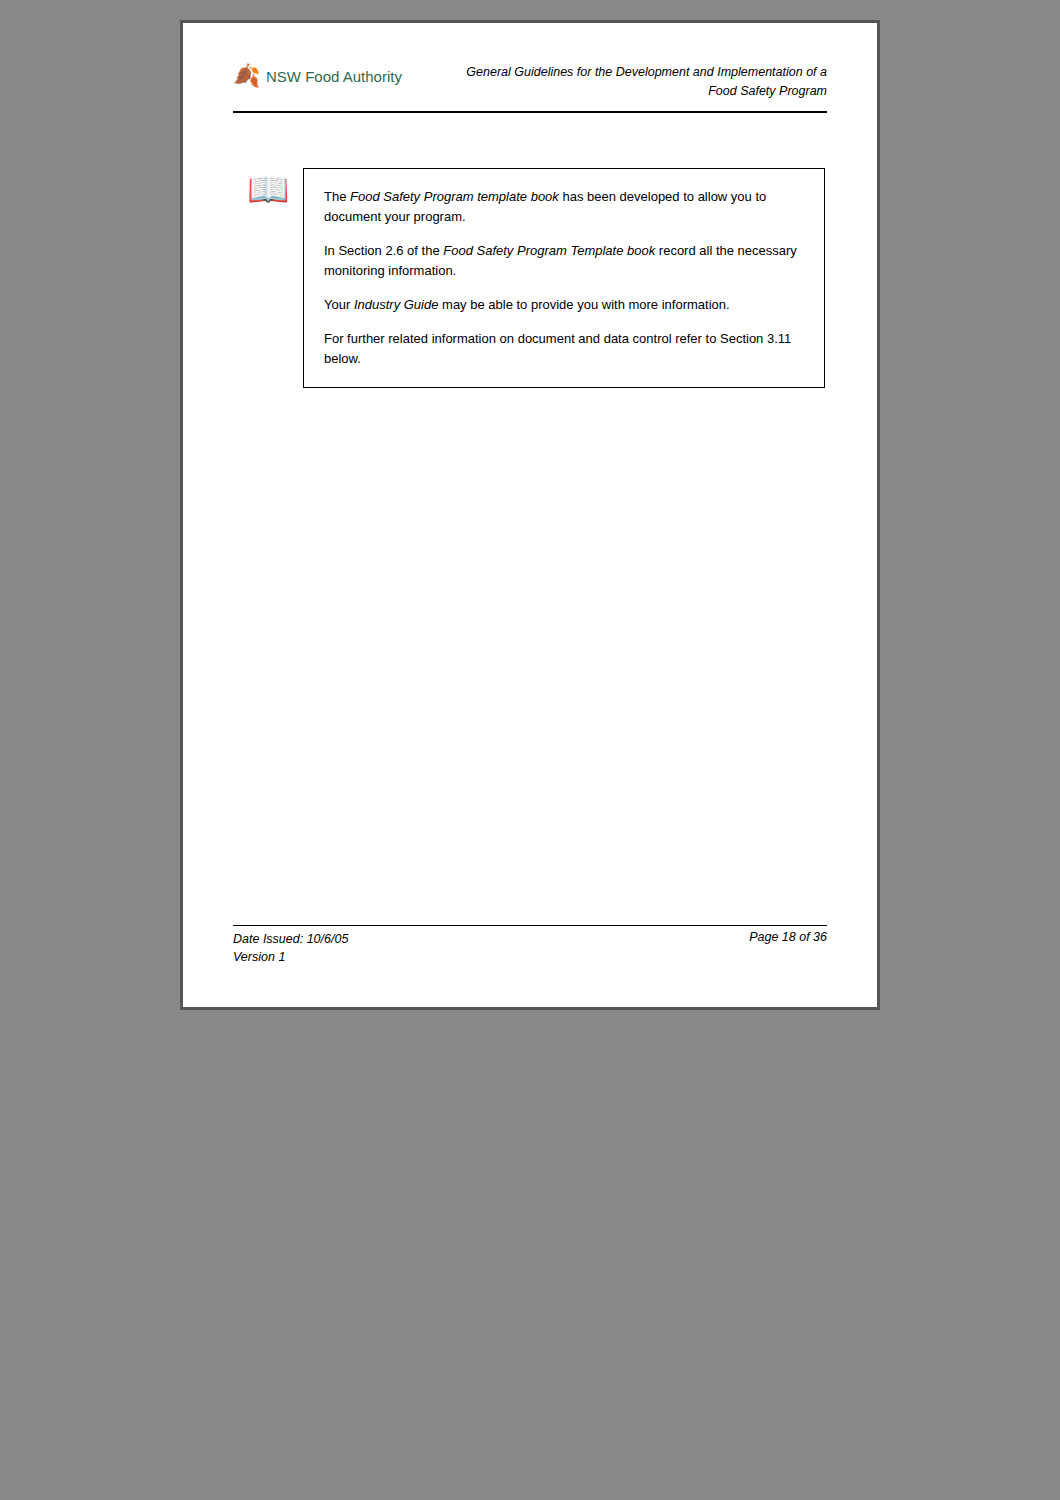🍂NSW Food Authority
General Guidelines for the Development and Implementation of a Food Safety Program
📖
The Food Safety Program template book has been developed to allow you to document your program.
In Section 2.6 of the Food Safety Program Template book record all the necessary monitoring information.
Your Industry Guide may be able to provide you with more information.
For further related information on document and data control refer to Section 3.11 below.
Date Issued: 10/6/05
Version 1
Page 18 of 36